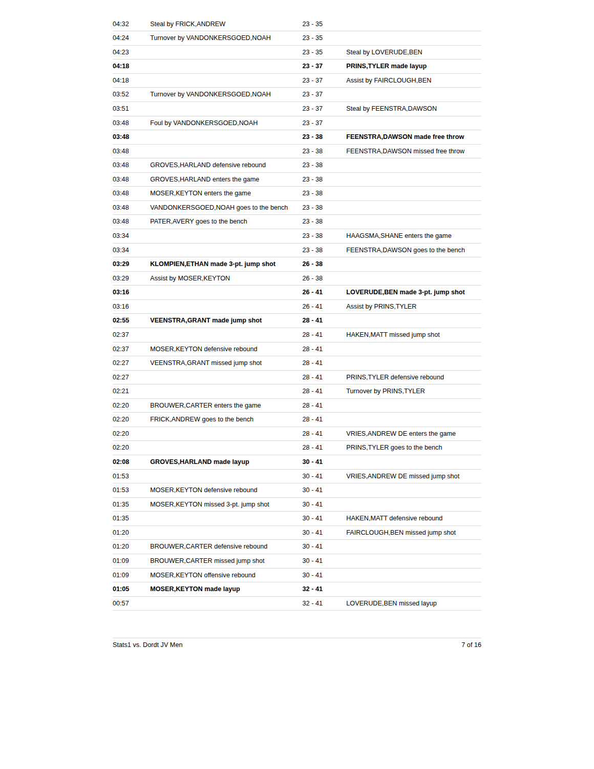| 04:32 | Steal by FRICK,ANDREW | 23 - 35 | |
| 04:24 | Turnover by VANDONKERSGOED,NOAH | 23 - 35 | |
| 04:23 | | 23 - 35 | Steal by LOVERUDE,BEN |
| 04:18 | | 23 - 37 | PRINS,TYLER made layup |
| 04:18 | | 23 - 37 | Assist by FAIRCLOUGH,BEN |
| 03:52 | Turnover by VANDONKERSGOED,NOAH | 23 - 37 | |
| 03:51 | | 23 - 37 | Steal by FEENSTRA,DAWSON |
| 03:48 | Foul by VANDONKERSGOED,NOAH | 23 - 37 | |
| 03:48 | | 23 - 38 | FEENSTRA,DAWSON made free throw |
| 03:48 | | 23 - 38 | FEENSTRA,DAWSON missed free throw |
| 03:48 | GROVES,HARLAND defensive rebound | 23 - 38 | |
| 03:48 | GROVES,HARLAND enters the game | 23 - 38 | |
| 03:48 | MOSER,KEYTON enters the game | 23 - 38 | |
| 03:48 | VANDONKERSGOED,NOAH goes to the bench | 23 - 38 | |
| 03:48 | PATER,AVERY goes to the bench | 23 - 38 | |
| 03:34 | | 23 - 38 | HAAGSMA,SHANE enters the game |
| 03:34 | | 23 - 38 | FEENSTRA,DAWSON goes to the bench |
| 03:29 | KLOMPIEN,ETHAN made 3-pt. jump shot | 26 - 38 | |
| 03:29 | Assist by MOSER,KEYTON | 26 - 38 | |
| 03:16 | | 26 - 41 | LOVERUDE,BEN made 3-pt. jump shot |
| 03:16 | | 26 - 41 | Assist by PRINS,TYLER |
| 02:55 | VEENSTRA,GRANT made jump shot | 28 - 41 | |
| 02:37 | | 28 - 41 | HAKEN,MATT missed jump shot |
| 02:37 | MOSER,KEYTON defensive rebound | 28 - 41 | |
| 02:27 | VEENSTRA,GRANT missed jump shot | 28 - 41 | |
| 02:27 | | 28 - 41 | PRINS,TYLER defensive rebound |
| 02:21 | | 28 - 41 | Turnover by PRINS,TYLER |
| 02:20 | BROUWER,CARTER enters the game | 28 - 41 | |
| 02:20 | FRICK,ANDREW goes to the bench | 28 - 41 | |
| 02:20 | | 28 - 41 | VRIES,ANDREW DE enters the game |
| 02:20 | | 28 - 41 | PRINS,TYLER goes to the bench |
| 02:08 | GROVES,HARLAND made layup | 30 - 41 | |
| 01:53 | | 30 - 41 | VRIES,ANDREW DE missed jump shot |
| 01:53 | MOSER,KEYTON defensive rebound | 30 - 41 | |
| 01:35 | MOSER,KEYTON missed 3-pt. jump shot | 30 - 41 | |
| 01:35 | | 30 - 41 | HAKEN,MATT defensive rebound |
| 01:20 | | 30 - 41 | FAIRCLOUGH,BEN missed jump shot |
| 01:20 | BROUWER,CARTER defensive rebound | 30 - 41 | |
| 01:09 | BROUWER,CARTER missed jump shot | 30 - 41 | |
| 01:09 | MOSER,KEYTON offensive rebound | 30 - 41 | |
| 01:05 | MOSER,KEYTON made layup | 32 - 41 | |
| 00:57 | | 32 - 41 | LOVERUDE,BEN missed layup |
Stats1 vs. Dordt JV Men
7 of 16